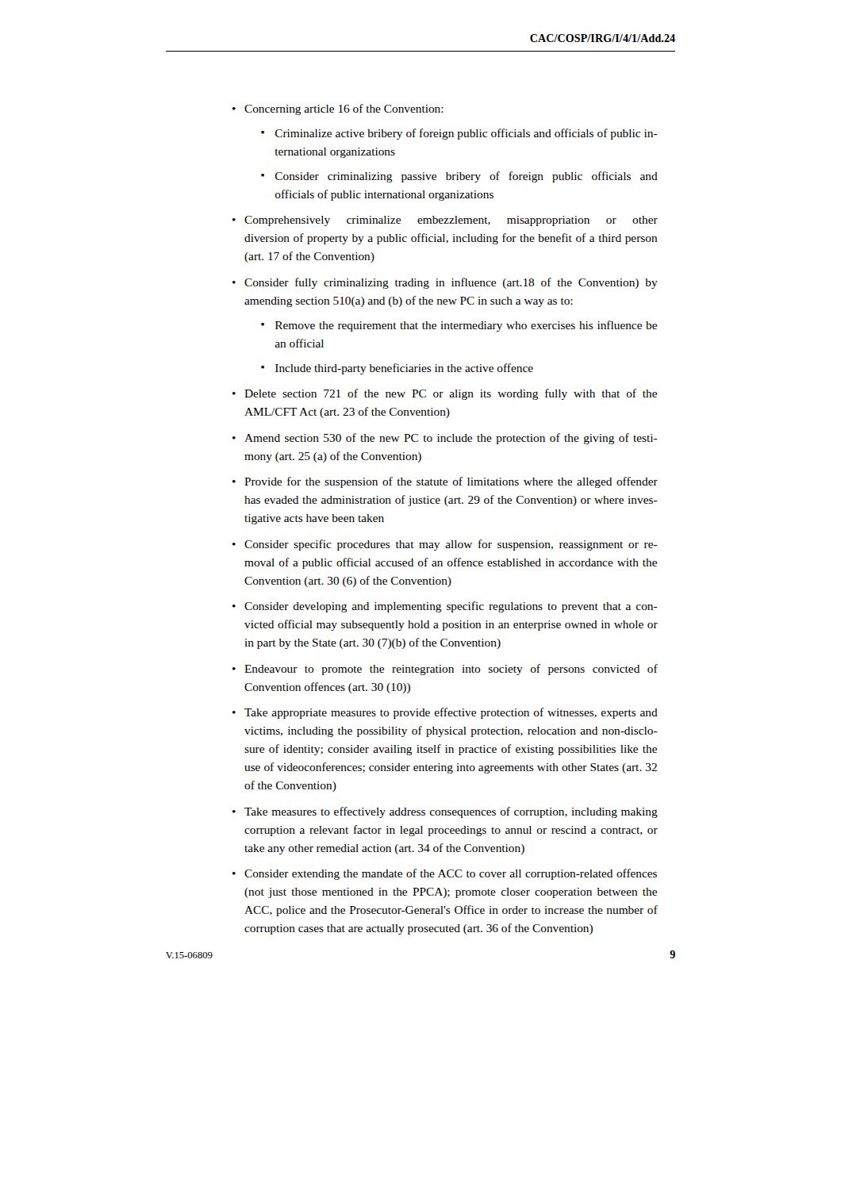CAC/COSP/IRG/I/4/1/Add.24
Concerning article 16 of the Convention:
Criminalize active bribery of foreign public officials and officials of public international organizations
Consider criminalizing passive bribery of foreign public officials andofficials of public international organizations
Comprehensively criminalize embezzlement, misappropriation or otherdiversion of property by a public official, including for the benefit of a third person (art. 17 of the Convention)
Consider fully criminalizing trading in influence (art.18 of the Convention) by amending section 510(a) and (b) of the new PC in such a way as to:
Remove the requirement that the intermediary who exercises his influence be an official
Include third-party beneficiaries in the active offence
Delete section 721 of the new PC or align its wording fully with that of the AML/CFT Act (art. 23 of the Convention)
Amend section 530 of the new PC to include the protection of the giving of testimony (art. 25 (a) of the Convention)
Provide for the suspension of the statute of limitations where the alleged offender has evaded the administration of justice (art. 29 of the Convention) or where investigative acts have been taken
Consider specific procedures that may allow for suspension, reassignment or removal of a public official accused of an offence established in accordance with the Convention (art. 30 (6) of the Convention)
Consider developing and implementing specific regulations to prevent that a convicted official may subsequently hold a position in an enterprise owned in whole or in part by the State (art. 30 (7)(b) of the Convention)
Endeavour to promote the reintegration into society of persons convicted of Convention offences (art. 30 (10))
Take appropriate measures to provide effective protection of witnesses, experts and victims, including the possibility of physical protection, relocation and non-disclosure of identity; consider availing itself in practice of existing possibilities like the use of videoconferences; consider entering into agreements with other States (art. 32 of the Convention)
Take measures to effectively address consequences of corruption, including making corruption a relevant factor in legal proceedings to annul or rescind a contract, or take any other remedial action (art. 34 of the Convention)
Consider extending the mandate of the ACC to cover all corruption-related offences (not just those mentioned in the PPCA); promote closer cooperation between the ACC, police and the Prosecutor-General's Office in order to increase the number of corruption cases that are actually prosecuted (art. 36 of the Convention)
V.15-06809
9